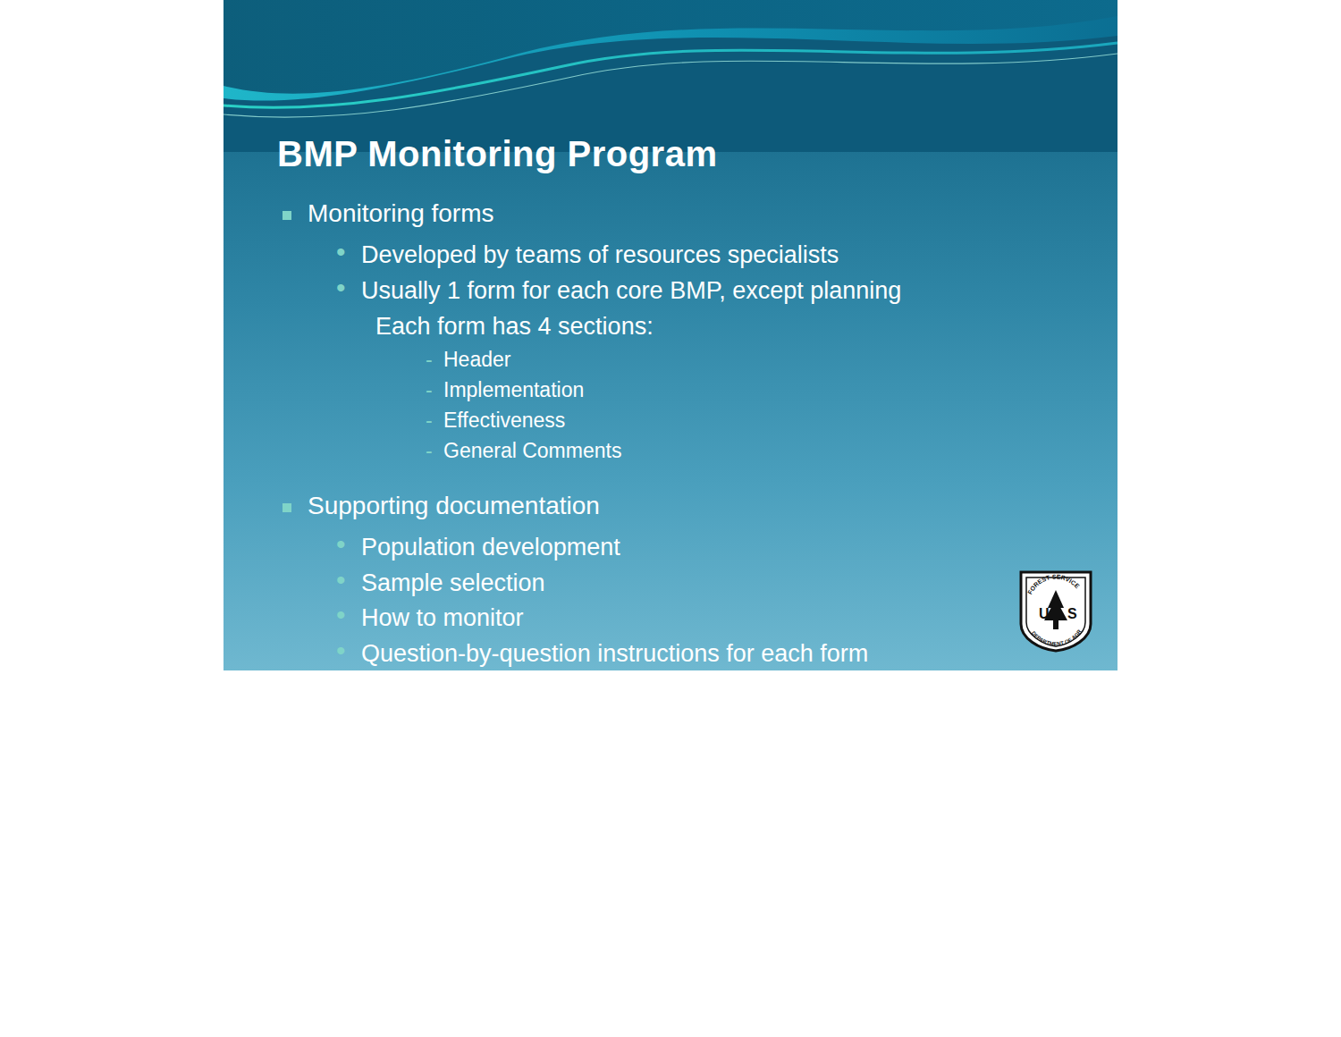BMP Monitoring Program
Monitoring forms
Developed by teams of resources specialists
Usually 1 form for each core BMP, except planning
Each form has 4 sections:
Header
Implementation
Effectiveness
General Comments
Supporting documentation
Population development
Sample selection
How to monitor
Question-by-question instructions for each form
U S FOREST SERVICE DEPARTMENT OF AGRICULTURE